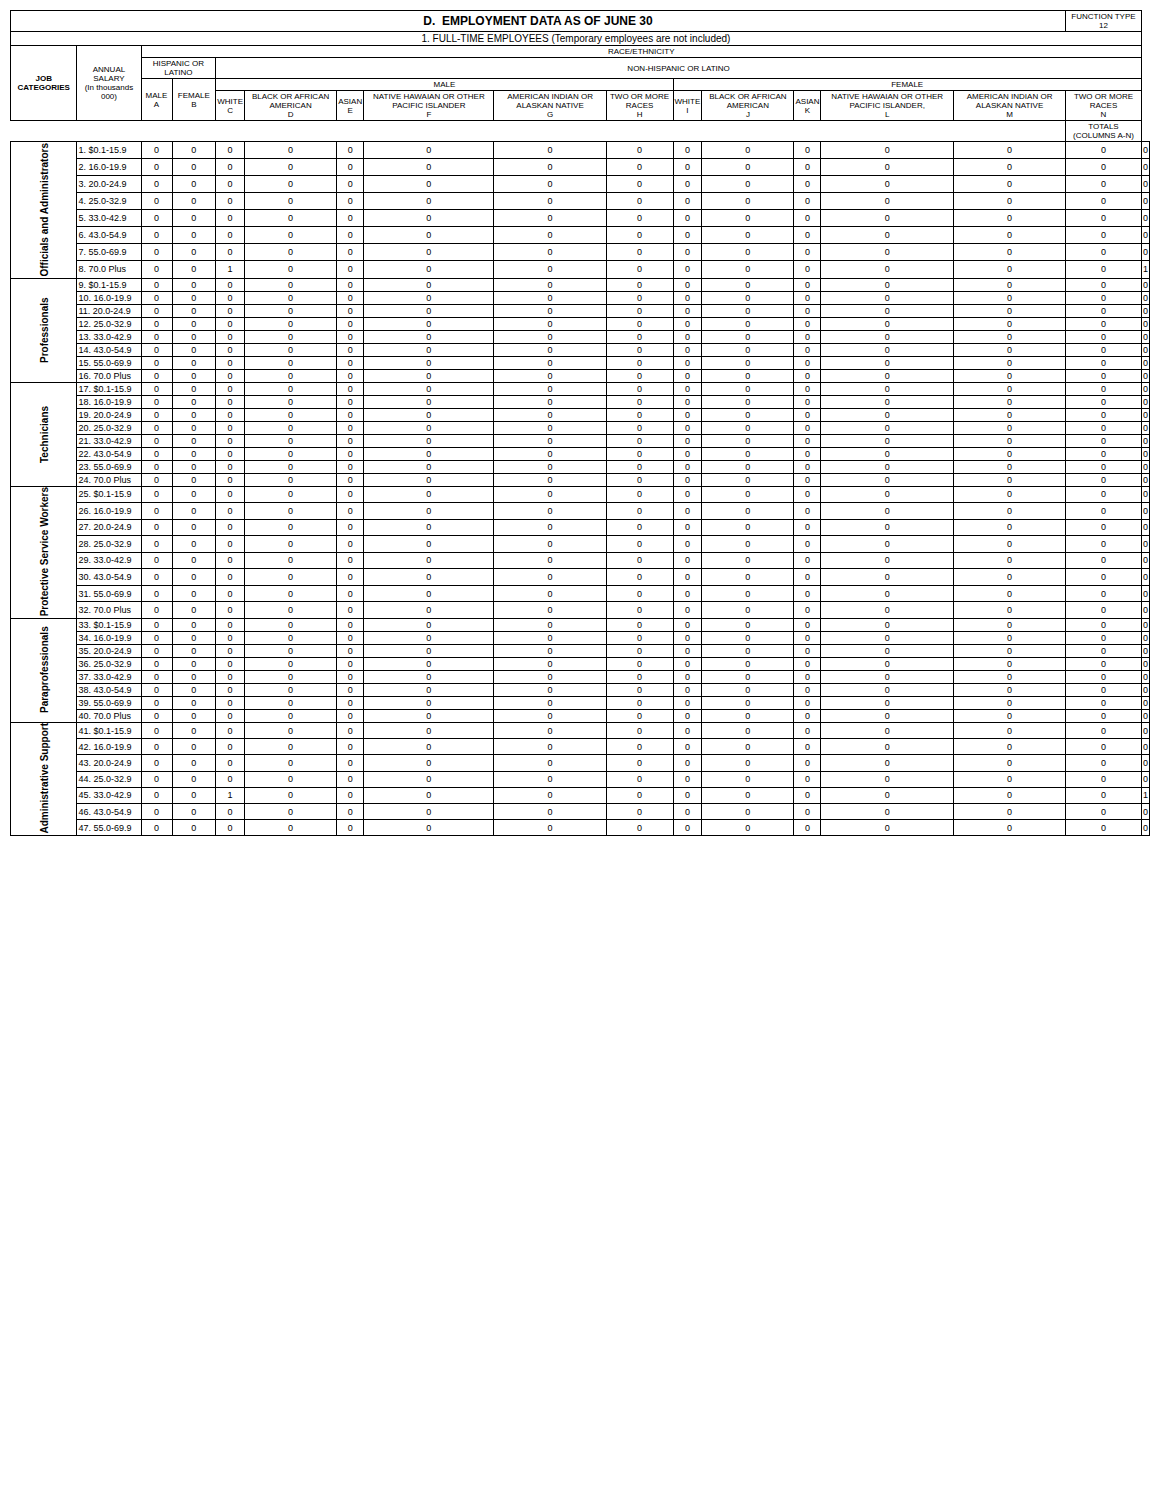| D. EMPLOYMENT DATA AS OF JUNE 30 | FUNCTION TYPE 12 |
| 1. FULL-TIME EMPLOYEES (Temporary employees are not included) |
| JOB CATEGORIES | ANNUAL SALARY (In thousands 000) | RACE/ETHNICITY |
| HISPANIC OR LATINO | NON-HISPANIC OR LATINO |
| MALE A | FEMALE B | MALE | FEMALE |
| WHITE C | BLACK OR AFRICAN AMERICAN D | ASIAN E | NATIVE HAWAIAN OR OTHER PACIFIC ISLANDER F | AMERICAN INDIAN OR ALASKAN NATIVE G | TWO OR MORE RACES H | WHITE I | BLACK OR AFRICAN AMERICAN J | ASIAN K | NATIVE HAWAIAN OR OTHER PACIFIC ISLANDER, L | AMERICAN INDIAN OR ALASKAN NATIVE M | TWO OR MORE RACES N |
| | TOTALS (COLUMNS A-N) |
| Officials and Administrators | 1. $0.1-15.9 | 0 | 0 | 0 | 0 | 0 | 0 | 0 | 0 | 0 | 0 | 0 | 0 | 0 | 0 | 0 |
| 2. 16.0-19.9 | 0 | 0 | 0 | 0 | 0 | 0 | 0 | 0 | 0 | 0 | 0 | 0 | 0 | 0 | 0 |
| 3. 20.0-24.9 | 0 | 0 | 0 | 0 | 0 | 0 | 0 | 0 | 0 | 0 | 0 | 0 | 0 | 0 | 0 |
| 4. 25.0-32.9 | 0 | 0 | 0 | 0 | 0 | 0 | 0 | 0 | 0 | 0 | 0 | 0 | 0 | 0 | 0 |
| 5. 33.0-42.9 | 0 | 0 | 0 | 0 | 0 | 0 | 0 | 0 | 0 | 0 | 0 | 0 | 0 | 0 | 0 |
| 6. 43.0-54.9 | 0 | 0 | 0 | 0 | 0 | 0 | 0 | 0 | 0 | 0 | 0 | 0 | 0 | 0 | 0 |
| 7. 55.0-69.9 | 0 | 0 | 0 | 0 | 0 | 0 | 0 | 0 | 0 | 0 | 0 | 0 | 0 | 0 | 0 |
| 8. 70.0 Plus | 0 | 0 | 1 | 0 | 0 | 0 | 0 | 0 | 0 | 0 | 0 | 0 | 0 | 0 | 1 |
| Professionals | 9. $0.1-15.9 | 0 | 0 | 0 | 0 | 0 | 0 | 0 | 0 | 0 | 0 | 0 | 0 | 0 | 0 | 0 |
| 10. 16.0-19.9 | 0 | 0 | 0 | 0 | 0 | 0 | 0 | 0 | 0 | 0 | 0 | 0 | 0 | 0 | 0 |
| 11. 20.0-24.9 | 0 | 0 | 0 | 0 | 0 | 0 | 0 | 0 | 0 | 0 | 0 | 0 | 0 | 0 | 0 |
| 12. 25.0-32.9 | 0 | 0 | 0 | 0 | 0 | 0 | 0 | 0 | 0 | 0 | 0 | 0 | 0 | 0 | 0 |
| 13. 33.0-42.9 | 0 | 0 | 0 | 0 | 0 | 0 | 0 | 0 | 0 | 0 | 0 | 0 | 0 | 0 | 0 |
| 14. 43.0-54.9 | 0 | 0 | 0 | 0 | 0 | 0 | 0 | 0 | 0 | 0 | 0 | 0 | 0 | 0 | 0 |
| 15. 55.0-69.9 | 0 | 0 | 0 | 0 | 0 | 0 | 0 | 0 | 0 | 0 | 0 | 0 | 0 | 0 | 0 |
| 16. 70.0 Plus | 0 | 0 | 0 | 0 | 0 | 0 | 0 | 0 | 0 | 0 | 0 | 0 | 0 | 0 | 0 |
| Technicians | 17. $0.1-15.9 | 0 | 0 | 0 | 0 | 0 | 0 | 0 | 0 | 0 | 0 | 0 | 0 | 0 | 0 | 0 |
| 18. 16.0-19.9 | 0 | 0 | 0 | 0 | 0 | 0 | 0 | 0 | 0 | 0 | 0 | 0 | 0 | 0 | 0 |
| 19. 20.0-24.9 | 0 | 0 | 0 | 0 | 0 | 0 | 0 | 0 | 0 | 0 | 0 | 0 | 0 | 0 | 0 |
| 20. 25.0-32.9 | 0 | 0 | 0 | 0 | 0 | 0 | 0 | 0 | 0 | 0 | 0 | 0 | 0 | 0 | 0 |
| 21. 33.0-42.9 | 0 | 0 | 0 | 0 | 0 | 0 | 0 | 0 | 0 | 0 | 0 | 0 | 0 | 0 | 0 |
| 22. 43.0-54.9 | 0 | 0 | 0 | 0 | 0 | 0 | 0 | 0 | 0 | 0 | 0 | 0 | 0 | 0 | 0 |
| 23. 55.0-69.9 | 0 | 0 | 0 | 0 | 0 | 0 | 0 | 0 | 0 | 0 | 0 | 0 | 0 | 0 | 0 |
| 24. 70.0 Plus | 0 | 0 | 0 | 0 | 0 | 0 | 0 | 0 | 0 | 0 | 0 | 0 | 0 | 0 | 0 |
| Protective Service Workers | 25. $0.1-15.9 | 0 | 0 | 0 | 0 | 0 | 0 | 0 | 0 | 0 | 0 | 0 | 0 | 0 | 0 | 0 |
| 26. 16.0-19.9 | 0 | 0 | 0 | 0 | 0 | 0 | 0 | 0 | 0 | 0 | 0 | 0 | 0 | 0 | 0 |
| 27. 20.0-24.9 | 0 | 0 | 0 | 0 | 0 | 0 | 0 | 0 | 0 | 0 | 0 | 0 | 0 | 0 | 0 |
| 28. 25.0-32.9 | 0 | 0 | 0 | 0 | 0 | 0 | 0 | 0 | 0 | 0 | 0 | 0 | 0 | 0 | 0 |
| 29. 33.0-42.9 | 0 | 0 | 0 | 0 | 0 | 0 | 0 | 0 | 0 | 0 | 0 | 0 | 0 | 0 | 0 |
| 30. 43.0-54.9 | 0 | 0 | 0 | 0 | 0 | 0 | 0 | 0 | 0 | 0 | 0 | 0 | 0 | 0 | 0 |
| 31. 55.0-69.9 | 0 | 0 | 0 | 0 | 0 | 0 | 0 | 0 | 0 | 0 | 0 | 0 | 0 | 0 | 0 |
| 32. 70.0 Plus | 0 | 0 | 0 | 0 | 0 | 0 | 0 | 0 | 0 | 0 | 0 | 0 | 0 | 0 | 0 |
| Paraprofessionals | 33. $0.1-15.9 | 0 | 0 | 0 | 0 | 0 | 0 | 0 | 0 | 0 | 0 | 0 | 0 | 0 | 0 | 0 |
| 34. 16.0-19.9 | 0 | 0 | 0 | 0 | 0 | 0 | 0 | 0 | 0 | 0 | 0 | 0 | 0 | 0 | 0 |
| 35. 20.0-24.9 | 0 | 0 | 0 | 0 | 0 | 0 | 0 | 0 | 0 | 0 | 0 | 0 | 0 | 0 | 0 |
| 36. 25.0-32.9 | 0 | 0 | 0 | 0 | 0 | 0 | 0 | 0 | 0 | 0 | 0 | 0 | 0 | 0 | 0 |
| 37. 33.0-42.9 | 0 | 0 | 0 | 0 | 0 | 0 | 0 | 0 | 0 | 0 | 0 | 0 | 0 | 0 | 0 |
| 38. 43.0-54.9 | 0 | 0 | 0 | 0 | 0 | 0 | 0 | 0 | 0 | 0 | 0 | 0 | 0 | 0 | 0 |
| 39. 55.0-69.9 | 0 | 0 | 0 | 0 | 0 | 0 | 0 | 0 | 0 | 0 | 0 | 0 | 0 | 0 | 0 |
| 40. 70.0 Plus | 0 | 0 | 0 | 0 | 0 | 0 | 0 | 0 | 0 | 0 | 0 | 0 | 0 | 0 | 0 |
| Administrative Support | 41. $0.1-15.9 | 0 | 0 | 0 | 0 | 0 | 0 | 0 | 0 | 0 | 0 | 0 | 0 | 0 | 0 | 0 |
| 42. 16.0-19.9 | 0 | 0 | 0 | 0 | 0 | 0 | 0 | 0 | 0 | 0 | 0 | 0 | 0 | 0 | 0 |
| 43. 20.0-24.9 | 0 | 0 | 0 | 0 | 0 | 0 | 0 | 0 | 0 | 0 | 0 | 0 | 0 | 0 | 0 |
| 44. 25.0-32.9 | 0 | 0 | 0 | 0 | 0 | 0 | 0 | 0 | 0 | 0 | 0 | 0 | 0 | 0 | 0 |
| 45. 33.0-42.9 | 0 | 0 | 1 | 0 | 0 | 0 | 0 | 0 | 0 | 0 | 0 | 0 | 0 | 0 | 1 |
| 46. 43.0-54.9 | 0 | 0 | 0 | 0 | 0 | 0 | 0 | 0 | 0 | 0 | 0 | 0 | 0 | 0 | 0 |
| 47. 55.0-69.9 | 0 | 0 | 0 | 0 | 0 | 0 | 0 | 0 | 0 | 0 | 0 | 0 | 0 | 0 | 0 |